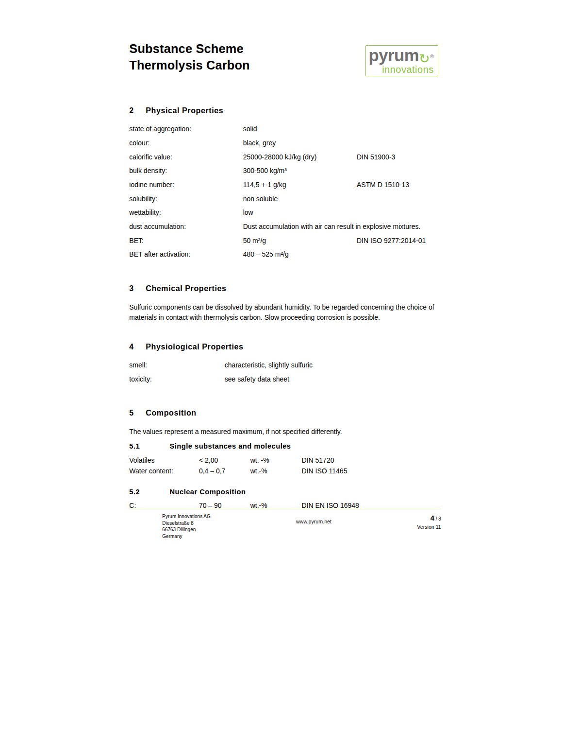Substance Scheme
Thermolysis Carbon
pyrum↻®
innovations
2 Physical Properties
| state of aggregation: | solid | |
| colour: | black, grey | |
| calorific value: | 25000-28000 kJ/kg (dry) | DIN 51900-3 |
| bulk density: | 300-500 kg/m³ | |
| iodine number: | 114,5 +-1 g/kg | ASTM D 1510-13 |
| solubility: | non soluble | |
| wettability: | low | |
| dust accumulation: | Dust accumulation with air can result in explosive mixtures. |
| BET: | 50 m²/g | DIN ISO 9277:2014-01 |
| BET after activation: | 480 – 525 m²/g | |
3 Chemical Properties
Sulfuric components can be dissolved by abundant humidity. To be regarded concerning the choice of materials in contact with thermolysis carbon. Slow proceeding corrosion is possible.
4 Physiological Properties
| smell: | characteristic, slightly sulfuric |
| toxicity: | see safety data sheet |
5 Composition
The values represent a measured maximum, if not specified differently.
5.1 Single substances and molecules
| Volatiles | < 2,00 | wt. -% | DIN 51720 |
| Water content: | 0,4 – 0,7 | wt.-% | DIN ISO 11465 |
5.2 Nuclear Composition
| C: | 70 – 90 | wt.-% | DIN EN ISO 16948 |
Pyrum Innovations AG
Dieselstraße 8
66763 Dillingen
Germany
www.pyrum.net
4 / 8
Version 11